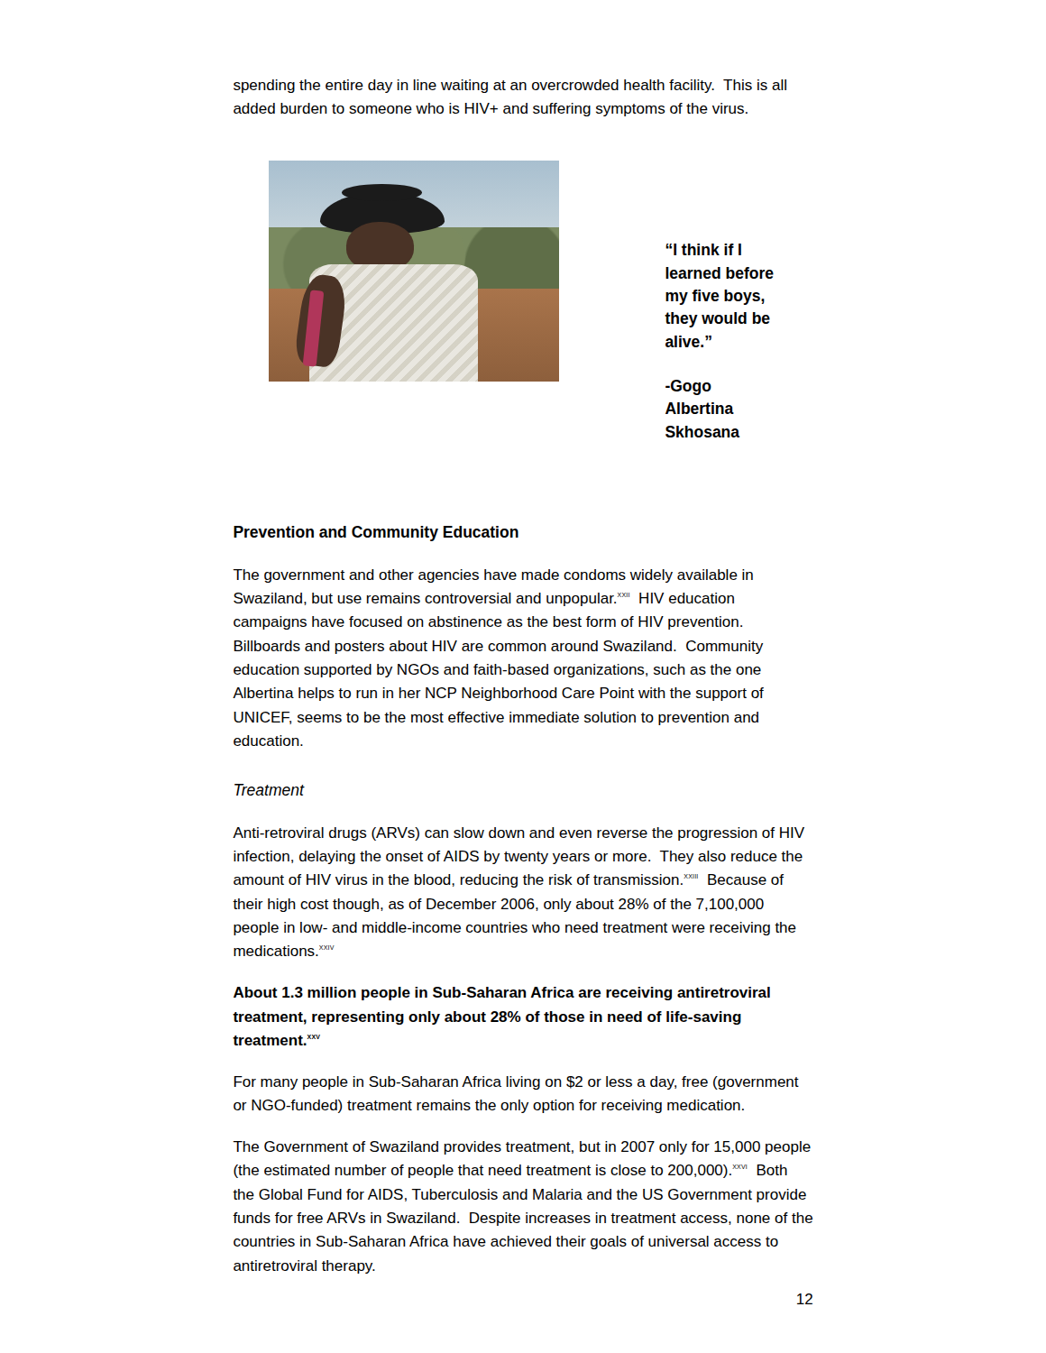spending the entire day in line waiting at an overcrowded health facility. This is all added burden to someone who is HIV+ and suffering symptoms of the virus.
“I think if I learned before my five boys, they would be alive.”
-Gogo Albertina Skhosana
Prevention and Community Education
The government and other agencies have made condoms widely available in Swaziland, but use remains controversial and unpopular.xxii HIV education campaigns have focused on abstinence as the best form of HIV prevention. Billboards and posters about HIV are common around Swaziland. Community education supported by NGOs and faith-based organizations, such as the one Albertina helps to run in her NCP Neighborhood Care Point with the support of UNICEF, seems to be the most effective immediate solution to prevention and education.
Treatment
Anti-retroviral drugs (ARVs) can slow down and even reverse the progression of HIV infection, delaying the onset of AIDS by twenty years or more. They also reduce the amount of HIV virus in the blood, reducing the risk of transmission.xxiii Because of their high cost though, as of December 2006, only about 28% of the 7,100,000 people in low- and middle-income countries who need treatment were receiving the medications.xxiv
About 1.3 million people in Sub-Saharan Africa are receiving antiretroviral treatment, representing only about 28% of those in need of life-saving treatment.xxv
For many people in Sub-Saharan Africa living on $2 or less a day, free (government or NGO-funded) treatment remains the only option for receiving medication.
The Government of Swaziland provides treatment, but in 2007 only for 15,000 people (the estimated number of people that need treatment is close to 200,000).xxvi Both the Global Fund for AIDS, Tuberculosis and Malaria and the US Government provide funds for free ARVs in Swaziland. Despite increases in treatment access, none of the countries in Sub-Saharan Africa have achieved their goals of universal access to antiretroviral therapy.
12